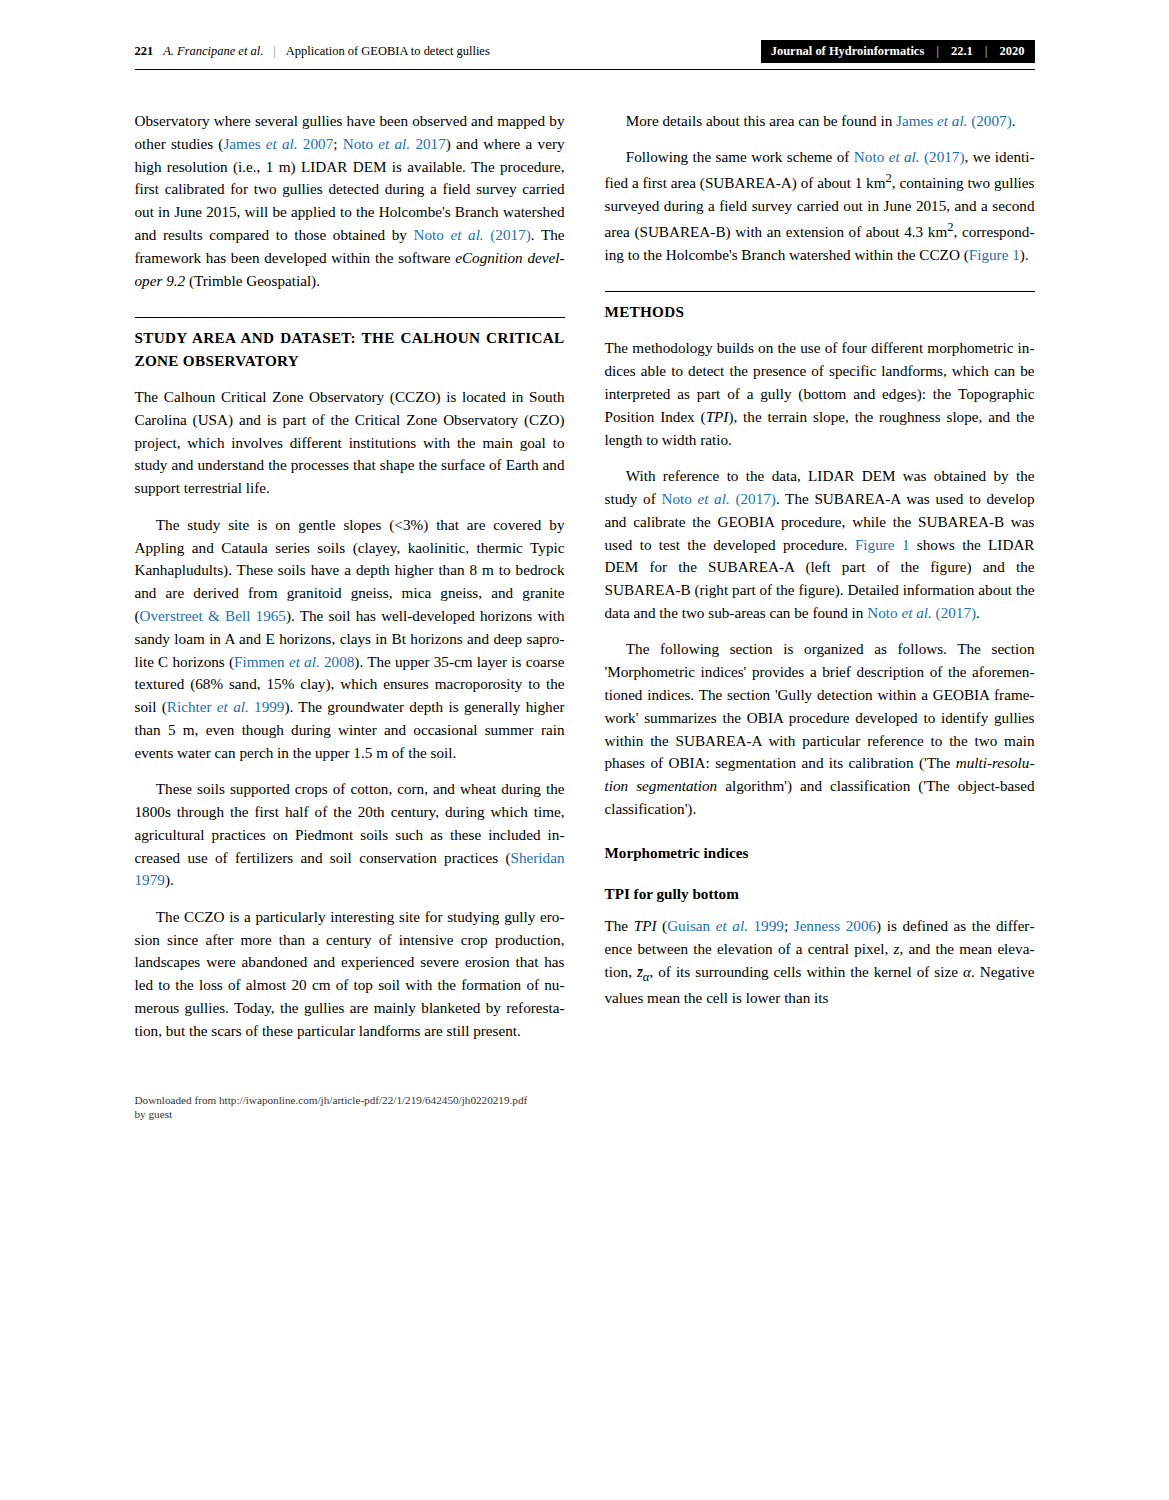221 A. Francipane et al. | Application of GEOBIA to detect gullies
Journal of Hydroinformatics | 22.1 | 2020
Observatory where several gullies have been observed and mapped by other studies (James et al. 2007; Noto et al. 2017) and where a very high resolution (i.e., 1 m) LIDAR DEM is available. The procedure, first calibrated for two gullies detected during a field survey carried out in June 2015, will be applied to the Holcombe's Branch watershed and results compared to those obtained by Noto et al. (2017). The framework has been developed within the software eCognition developer 9.2 (Trimble Geospatial).
Study area and dataset: the Calhoun Critical Zone Observatory
The Calhoun Critical Zone Observatory (CCZO) is located in South Carolina (USA) and is part of the Critical Zone Observatory (CZO) project, which involves different institutions with the main goal to study and understand the processes that shape the surface of Earth and support terrestrial life.
The study site is on gentle slopes (<3%) that are covered by Appling and Cataula series soils (clayey, kaolinitic, thermic Typic Kanhapludults). These soils have a depth higher than 8 m to bedrock and are derived from granitoid gneiss, mica gneiss, and granite (Overstreet & Bell 1965). The soil has well-developed horizons with sandy loam in A and E horizons, clays in Bt horizons and deep saprolite C horizons (Fimmen et al. 2008). The upper 35-cm layer is coarse textured (68% sand, 15% clay), which ensures macroporosity to the soil (Richter et al. 1999). The groundwater depth is generally higher than 5 m, even though during winter and occasional summer rain events water can perch in the upper 1.5 m of the soil.
These soils supported crops of cotton, corn, and wheat during the 1800s through the first half of the 20th century, during which time, agricultural practices on Piedmont soils such as these included increased use of fertilizers and soil conservation practices (Sheridan 1979).
The CCZO is a particularly interesting site for studying gully erosion since after more than a century of intensive crop production, landscapes were abandoned and experienced severe erosion that has led to the loss of almost 20 cm of top soil with the formation of numerous gullies. Today, the gullies are mainly blanketed by reforestation, but the scars of these particular landforms are still present.
More details about this area can be found in James et al. (2007).
Following the same work scheme of Noto et al. (2017), we identified a first area (SUBAREA-A) of about 1 km2, containing two gullies surveyed during a field survey carried out in June 2015, and a second area (SUBAREA-B) with an extension of about 4.3 km2, corresponding to the Holcombe's Branch watershed within the CCZO (Figure 1).
Methods
The methodology builds on the use of four different morphometric indices able to detect the presence of specific landforms, which can be interpreted as part of a gully (bottom and edges): the Topographic Position Index (TPI), the terrain slope, the roughness slope, and the length to width ratio.
With reference to the data, LIDAR DEM was obtained by the study of Noto et al. (2017). The SUBAREA-A was used to develop and calibrate the GEOBIA procedure, while the SUBAREA-B was used to test the developed procedure. Figure 1 shows the LIDAR DEM for the SUBAREA-A (left part of the figure) and the SUBAREA-B (right part of the figure). Detailed information about the data and the two sub-areas can be found in Noto et al. (2017).
The following section is organized as follows. The section 'Morphometric indices' provides a brief description of the aforementioned indices. The section 'Gully detection within a GEOBIA framework' summarizes the OBIA procedure developed to identify gullies within the SUBAREA-A with particular reference to the two main phases of OBIA: segmentation and its calibration ('The multi-resolution segmentation algorithm') and classification ('The object-based classification').
Morphometric indices
TPI for gully bottom
The TPI (Guisan et al. 1999; Jenness 2006) is defined as the difference between the elevation of a central pixel, z, and the mean elevation, z̄α, of its surrounding cells within the kernel of size α. Negative values mean the cell is lower than its
Downloaded from http://iwaponline.com/jh/article-pdf/22/1/219/642450/jh0220219.pdf
by guest